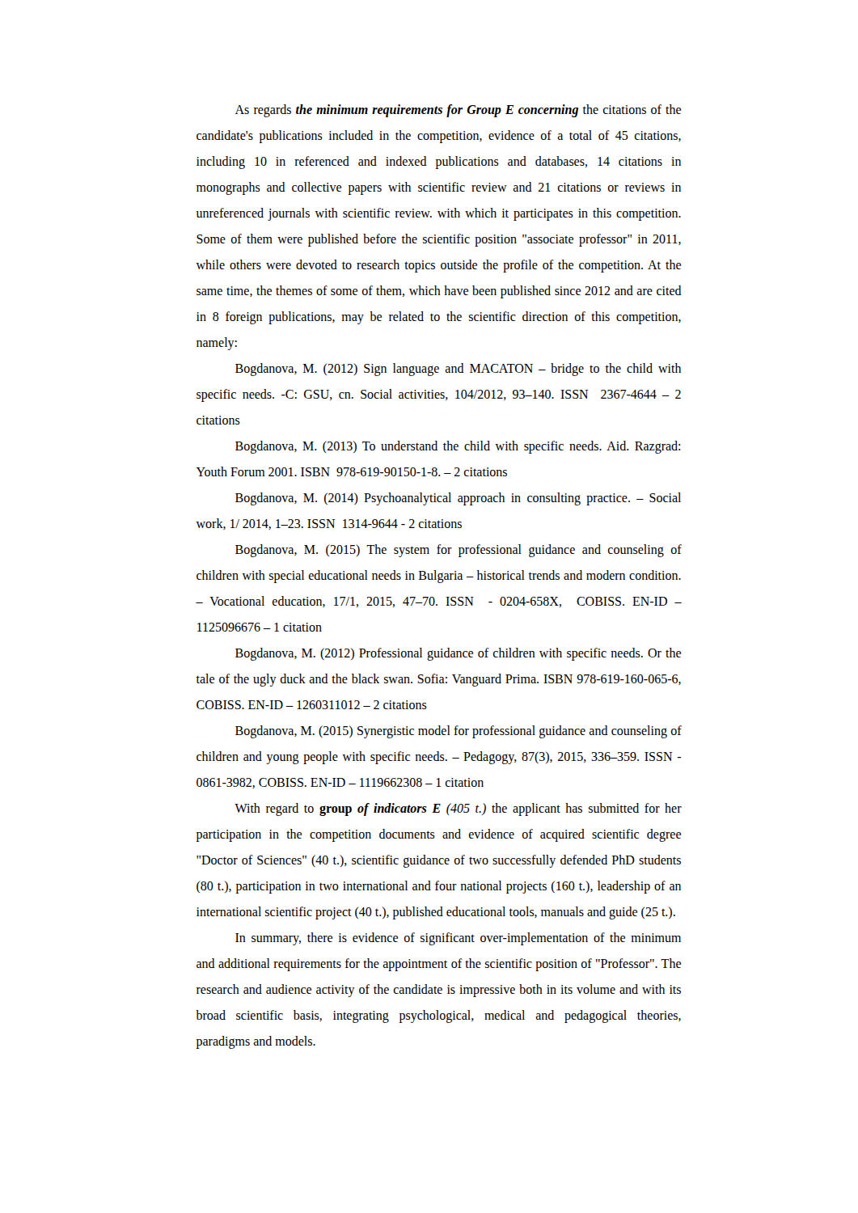As regards the minimum requirements for Group E concerning the citations of the candidate's publications included in the competition, evidence of a total of 45 citations, including 10 in referenced and indexed publications and databases, 14 citations in monographs and collective papers with scientific review and 21 citations or reviews in unreferenced journals with scientific review. with which it participates in this competition. Some of them were published before the scientific position "associate professor" in 2011, while others were devoted to research topics outside the profile of the competition. At the same time, the themes of some of them, which have been published since 2012 and are cited in 8 foreign publications, may be related to the scientific direction of this competition, namely:
Bogdanova, M. (2012) Sign language and MACATON – bridge to the child with specific needs. -C: GSU, cn. Social activities, 104/2012, 93–140. ISSN 2367-4644 – 2 citations
Bogdanova, M. (2013) To understand the child with specific needs. Aid. Razgrad: Youth Forum 2001. ISBN 978-619-90150-1-8. – 2 citations
Bogdanova, M. (2014) Psychoanalytical approach in consulting practice. – Social work, 1/ 2014, 1–23. ISSN 1314-9644 - 2 citations
Bogdanova, M. (2015) The system for professional guidance and counseling of children with special educational needs in Bulgaria – historical trends and modern condition. – Vocational education, 17/1, 2015, 47–70. ISSN - 0204-658X, COBISS. EN-ID – 1125096676 – 1 citation
Bogdanova, M. (2012) Professional guidance of children with specific needs. Or the tale of the ugly duck and the black swan. Sofia: Vanguard Prima. ISBN 978-619-160-065-6, COBISS. EN-ID – 1260311012 – 2 citations
Bogdanova, M. (2015) Synergistic model for professional guidance and counseling of children and young people with specific needs. – Pedagogy, 87(3), 2015, 336–359. ISSN - 0861-3982, COBISS. EN-ID – 1119662308 – 1 citation
With regard to group of indicators E (405 t.) the applicant has submitted for her participation in the competition documents and evidence of acquired scientific degree "Doctor of Sciences" (40 t.), scientific guidance of two successfully defended PhD students (80 t.), participation in two international and four national projects (160 t.), leadership of an international scientific project (40 t.), published educational tools, manuals and guide (25 t.).
In summary, there is evidence of significant over-implementation of the minimum and additional requirements for the appointment of the scientific position of "Professor". The research and audience activity of the candidate is impressive both in its volume and with its broad scientific basis, integrating psychological, medical and pedagogical theories, paradigms and models.